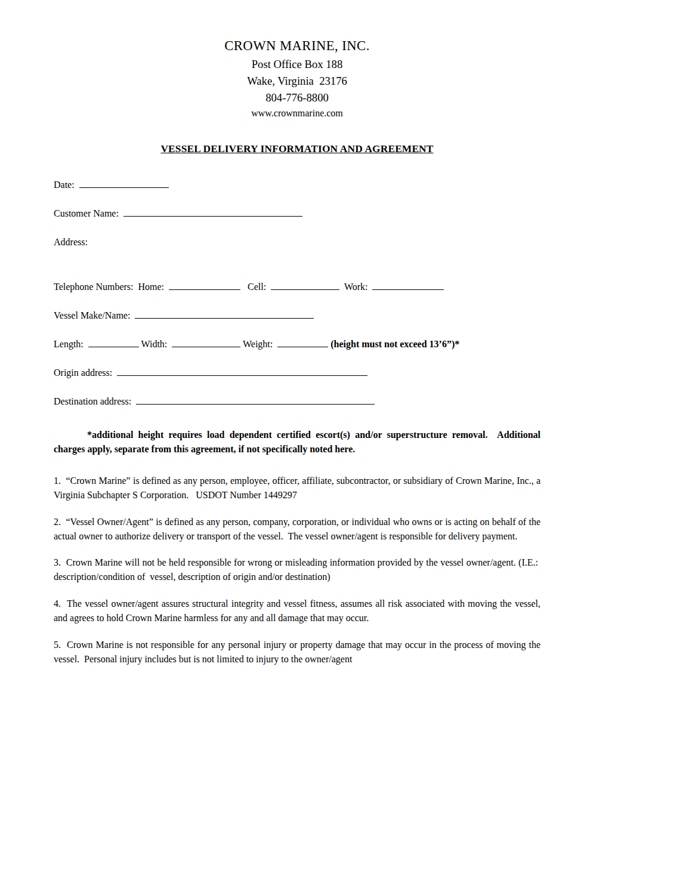CROWN MARINE, INC.
Post Office Box 188
Wake, Virginia 23176
804-776-8800
www.crownmarine.com
VESSEL DELIVERY INFORMATION AND AGREEMENT
Date:
Customer Name:
Address:
Telephone Numbers: Home: Cell: Work:
Vessel Make/Name:
Length: Width: Weight: (height must not exceed 13’6”)*
Origin address:
Destination address:
*additional height requires load dependent certified escort(s) and/or superstructure removal. Additional charges apply, separate from this agreement, if not specifically noted here.
1. “Crown Marine” is defined as any person, employee, officer, affiliate, subcontractor, or subsidiary of Crown Marine, Inc., a Virginia Subchapter S Corporation. USDOT Number 1449297
2. “Vessel Owner/Agent” is defined as any person, company, corporation, or individual who owns or is acting on behalf of the actual owner to authorize delivery or transport of the vessel. The vessel owner/agent is responsible for delivery payment.
3. Crown Marine will not be held responsible for wrong or misleading information provided by the vessel owner/agent. (I.E.: description/condition of vessel, description of origin and/or destination)
4. The vessel owner/agent assures structural integrity and vessel fitness, assumes all risk associated with moving the vessel, and agrees to hold Crown Marine harmless for any and all damage that may occur.
5. Crown Marine is not responsible for any personal injury or property damage that may occur in the process of moving the vessel. Personal injury includes but is not limited to injury to the owner/agent